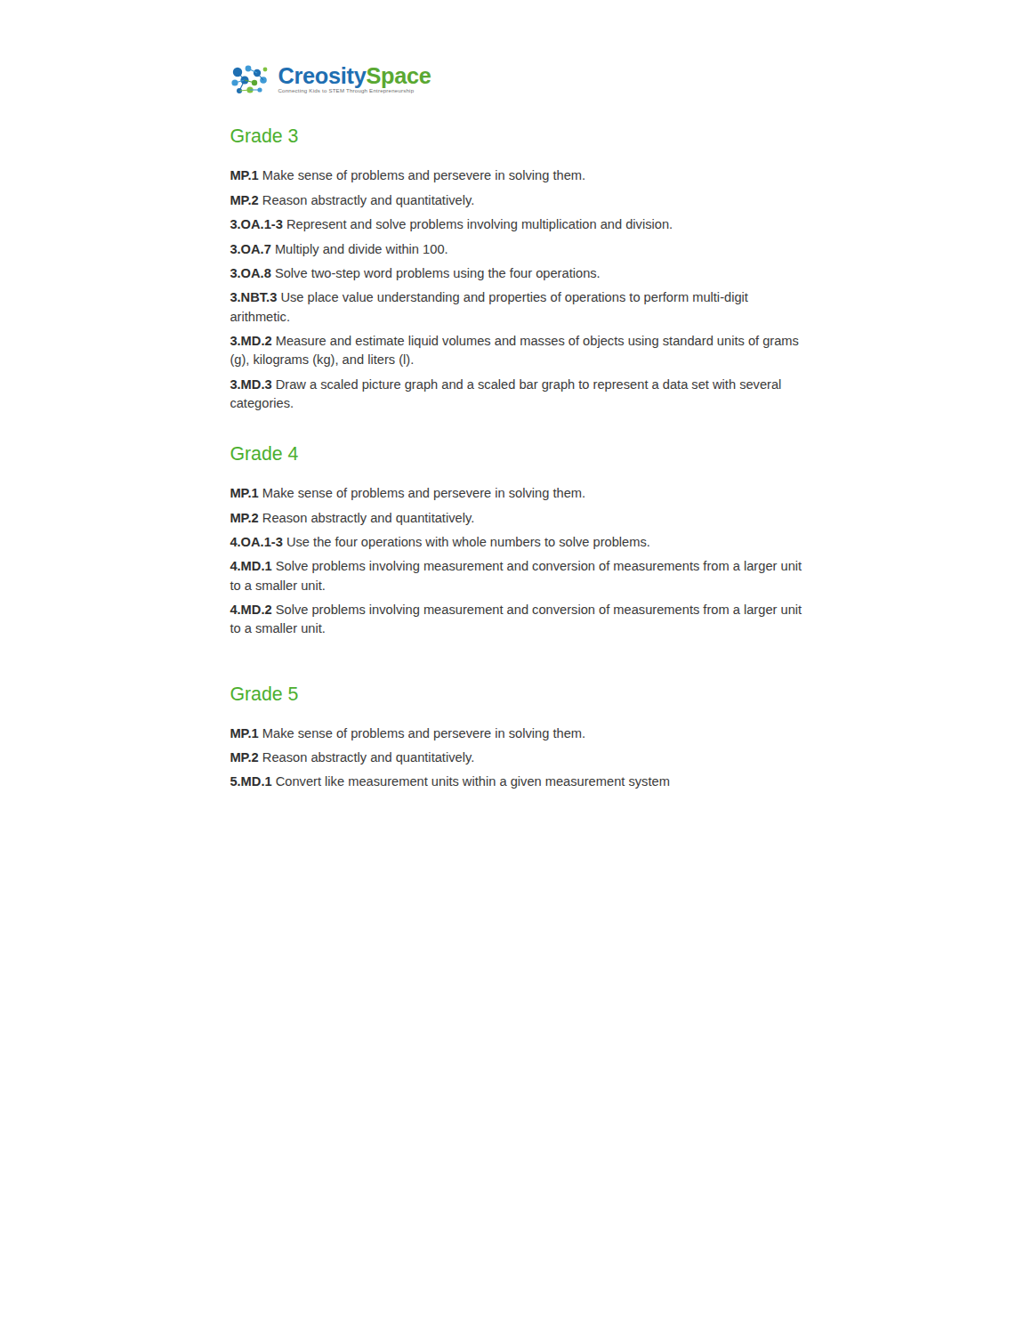Creo sity Space Connecting Kids to STEM Through Entrepreneurship
Grade 3
MP.1 Make sense of problems and persevere in solving them.
MP.2 Reason abstractly and quantitatively.
3.OA.1-3 Represent and solve problems involving multiplication and division.
3.OA.7 Multiply and divide within 100.
3.OA.8 Solve two-step word problems using the four operations.
3.NBT.3 Use place value understanding and properties of operations to perform multi-digit arithmetic.
3.MD.2 Measure and estimate liquid volumes and masses of objects using standard units of grams (g), kilograms (kg), and liters (l).
3.MD.3 Draw a scaled picture graph and a scaled bar graph to represent a data set with several categories.
Grade 4
MP.1 Make sense of problems and persevere in solving them.
MP.2 Reason abstractly and quantitatively.
4.OA.1-3 Use the four operations with whole numbers to solve problems.
4.MD.1 Solve problems involving measurement and conversion of measurements from a larger unit to a smaller unit.
4.MD.2 Solve problems involving measurement and conversion of measurements from a larger unit to a smaller unit.
Grade 5
MP.1 Make sense of problems and persevere in solving them.
MP.2 Reason abstractly and quantitatively.
5.MD.1 Convert like measurement units within a given measurement system